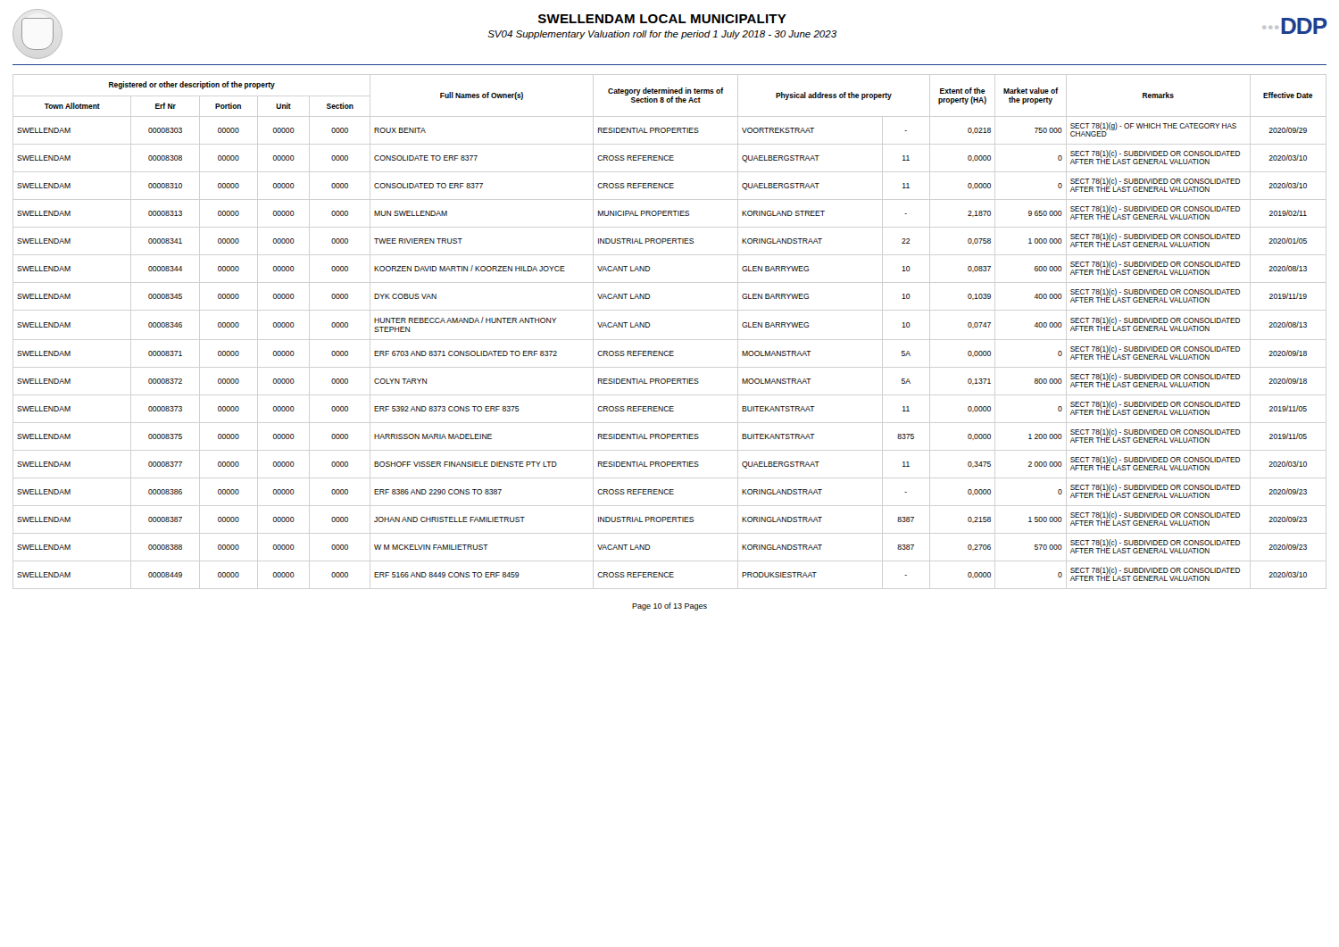SWELLENDAM LOCAL MUNICIPALITY
SV04 Supplementary Valuation roll for the period 1 July 2018 - 30 June 2023
•••DDP
| Registered or other description of the property | Full Names of Owner(s) | Category determined in terms of Section 8 of the Act | Physical address of the property | Extent of the property (HA) | Market value of the property | Remarks | Effective Date |
| --- | --- | --- | --- | --- | --- | --- | --- |
| Town Allotment | Erf Nr | Portion | Unit | Section |
| SWELLENDAM | 00008303 | 00000 | 00000 | 0000 | ROUX BENITA | RESIDENTIAL PROPERTIES | VOORTREKSTRAAT | - | 0,0218 | 750 000 | SECT 78(1)(g) - OF WHICH THE CATEGORY HAS CHANGED | 2020/09/29 |
| SWELLENDAM | 00008308 | 00000 | 00000 | 0000 | CONSOLIDATE TO ERF 8377 | CROSS REFERENCE | QUAELBERGSTRAAT | 11 | 0,0000 | 0 | SECT 78(1)(c) - SUBDIVIDED OR CONSOLIDATED AFTER THE LAST GENERAL VALUATION | 2020/03/10 |
| SWELLENDAM | 00008310 | 00000 | 00000 | 0000 | CONSOLIDATED TO ERF 8377 | CROSS REFERENCE | QUAELBERGSTRAAT | 11 | 0,0000 | 0 | SECT 78(1)(c) - SUBDIVIDED OR CONSOLIDATED AFTER THE LAST GENERAL VALUATION | 2020/03/10 |
| SWELLENDAM | 00008313 | 00000 | 00000 | 0000 | MUN SWELLENDAM | MUNICIPAL PROPERTIES | KORINGLAND STREET | - | 2,1870 | 9 650 000 | SECT 78(1)(c) - SUBDIVIDED OR CONSOLIDATED AFTER THE LAST GENERAL VALUATION | 2019/02/11 |
| SWELLENDAM | 00008341 | 00000 | 00000 | 0000 | TWEE RIVIEREN TRUST | INDUSTRIAL PROPERTIES | KORINGLANDSTRAAT | 22 | 0,0758 | 1 000 000 | SECT 78(1)(c) - SUBDIVIDED OR CONSOLIDATED AFTER THE LAST GENERAL VALUATION | 2020/01/05 |
| SWELLENDAM | 00008344 | 00000 | 00000 | 0000 | KOORZEN DAVID MARTIN / KOORZEN HILDA JOYCE | VACANT LAND | GLEN BARRYWEG | 10 | 0,0837 | 600 000 | SECT 78(1)(c) - SUBDIVIDED OR CONSOLIDATED AFTER THE LAST GENERAL VALUATION | 2020/08/13 |
| SWELLENDAM | 00008345 | 00000 | 00000 | 0000 | DYK COBUS VAN | VACANT LAND | GLEN BARRYWEG | 10 | 0,1039 | 400 000 | SECT 78(1)(c) - SUBDIVIDED OR CONSOLIDATED AFTER THE LAST GENERAL VALUATION | 2019/11/19 |
| SWELLENDAM | 00008346 | 00000 | 00000 | 0000 | HUNTER REBECCA AMANDA / HUNTER ANTHONY STEPHEN | VACANT LAND | GLEN BARRYWEG | 10 | 0,0747 | 400 000 | SECT 78(1)(c) - SUBDIVIDED OR CONSOLIDATED AFTER THE LAST GENERAL VALUATION | 2020/08/13 |
| SWELLENDAM | 00008371 | 00000 | 00000 | 0000 | ERF 6703 AND 8371 CONSOLIDATED TO ERF 8372 | CROSS REFERENCE | MOOLMANSTRAAT | 5A | 0,0000 | 0 | SECT 78(1)(c) - SUBDIVIDED OR CONSOLIDATED AFTER THE LAST GENERAL VALUATION | 2020/09/18 |
| SWELLENDAM | 00008372 | 00000 | 00000 | 0000 | COLYN TARYN | RESIDENTIAL PROPERTIES | MOOLMANSTRAAT | 5A | 0,1371 | 800 000 | SECT 78(1)(c) - SUBDIVIDED OR CONSOLIDATED AFTER THE LAST GENERAL VALUATION | 2020/09/18 |
| SWELLENDAM | 00008373 | 00000 | 00000 | 0000 | ERF 5392 AND 8373 CONS TO ERF 8375 | CROSS REFERENCE | BUITEKANTSTRAAT | 11 | 0,0000 | 0 | SECT 78(1)(c) - SUBDIVIDED OR CONSOLIDATED AFTER THE LAST GENERAL VALUATION | 2019/11/05 |
| SWELLENDAM | 00008375 | 00000 | 00000 | 0000 | HARRISSON MARIA MADELEINE | RESIDENTIAL PROPERTIES | BUITEKANTSTRAAT | 8375 | 0,0000 | 1 200 000 | SECT 78(1)(c) - SUBDIVIDED OR CONSOLIDATED AFTER THE LAST GENERAL VALUATION | 2019/11/05 |
| SWELLENDAM | 00008377 | 00000 | 00000 | 0000 | BOSHOFF VISSER FINANSIELE DIENSTE PTY LTD | RESIDENTIAL PROPERTIES | QUAELBERGSTRAAT | 11 | 0,3475 | 2 000 000 | SECT 78(1)(c) - SUBDIVIDED OR CONSOLIDATED AFTER THE LAST GENERAL VALUATION | 2020/03/10 |
| SWELLENDAM | 00008386 | 00000 | 00000 | 0000 | ERF 8386 AND 2290 CONS TO 8387 | CROSS REFERENCE | KORINGLANDSTRAAT | - | 0,0000 | 0 | SECT 78(1)(c) - SUBDIVIDED OR CONSOLIDATED AFTER THE LAST GENERAL VALUATION | 2020/09/23 |
| SWELLENDAM | 00008387 | 00000 | 00000 | 0000 | JOHAN AND CHRISTELLE FAMILIETRUST | INDUSTRIAL PROPERTIES | KORINGLANDSTRAAT | 8387 | 0,2158 | 1 500 000 | SECT 78(1)(c) - SUBDIVIDED OR CONSOLIDATED AFTER THE LAST GENERAL VALUATION | 2020/09/23 |
| SWELLENDAM | 00008388 | 00000 | 00000 | 0000 | W M MCKELVIN FAMILIETRUST | VACANT LAND | KORINGLANDSTRAAT | 8387 | 0,2706 | 570 000 | SECT 78(1)(c) - SUBDIVIDED OR CONSOLIDATED AFTER THE LAST GENERAL VALUATION | 2020/09/23 |
| SWELLENDAM | 00008449 | 00000 | 00000 | 0000 | ERF 5166 AND 8449 CONS TO ERF 8459 | CROSS REFERENCE | PRODUKSIESTRAAT | - | 0,0000 | 0 | SECT 78(1)(c) - SUBDIVIDED OR CONSOLIDATED AFTER THE LAST GENERAL VALUATION | 2020/03/10 |
Page 10 of 13 Pages